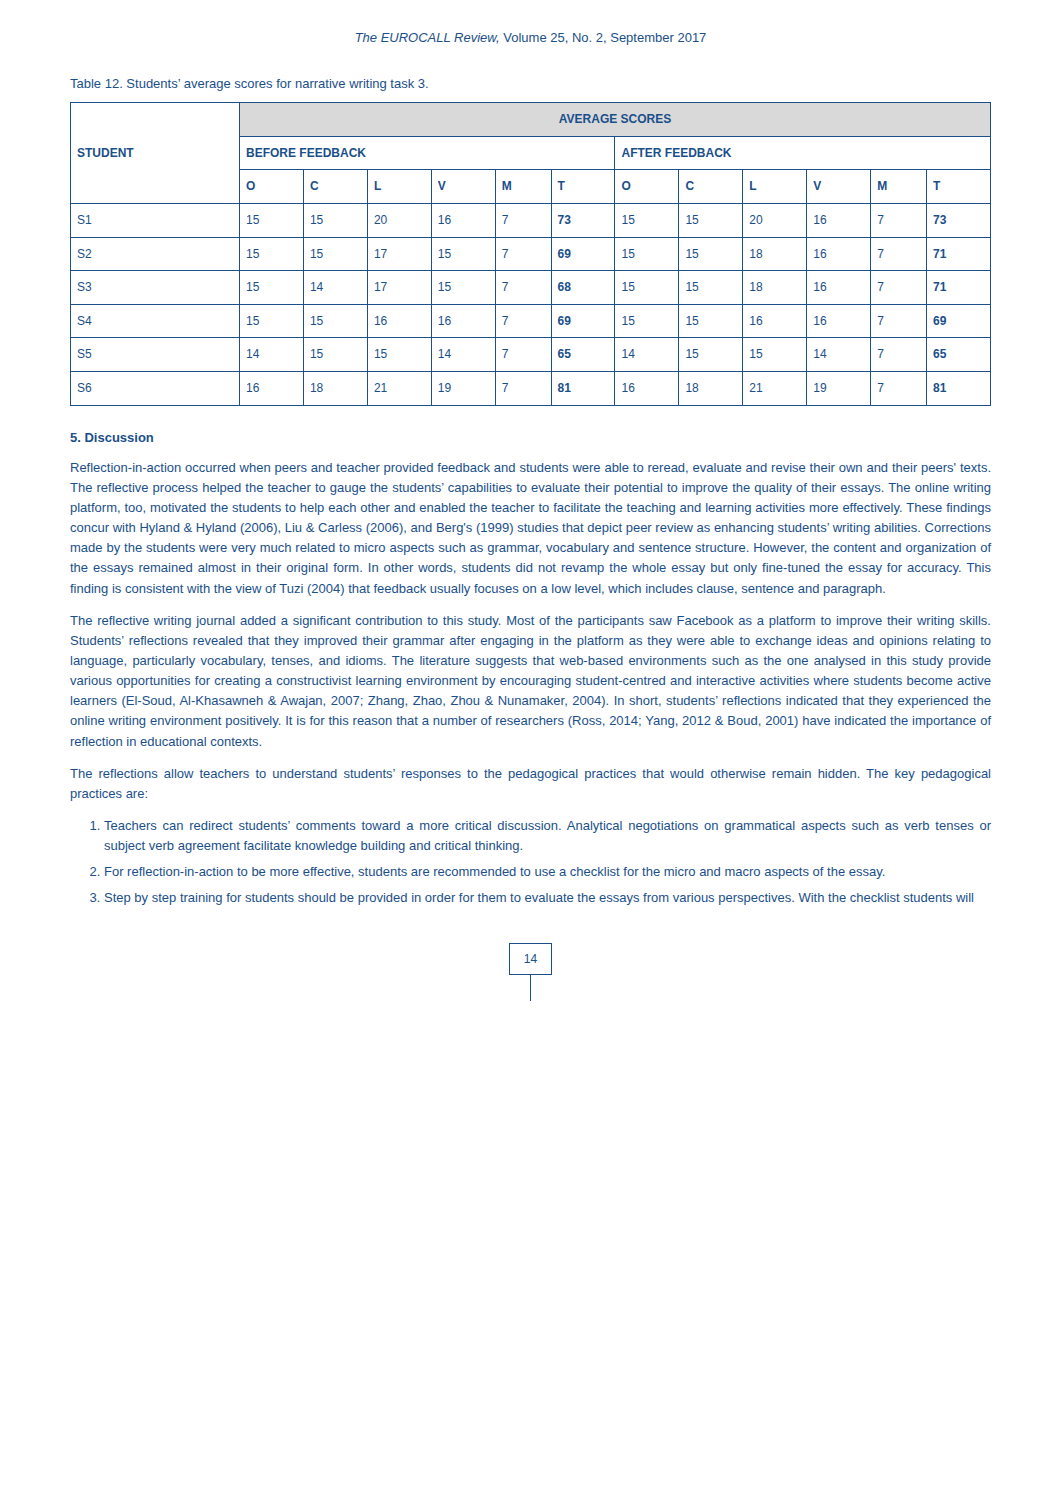The EUROCALL Review, Volume 25, No. 2, September 2017
Table 12. Students’ average scores for narrative writing task 3.
| STUDENT | AVERAGE SCORES |
| --- | --- |
| BEFORE FEEDBACK | AFTER FEEDBACK |
| O | C | L | V | M | T | O | C | L | V | M | T |
| S1 | 15 | 15 | 20 | 16 | 7 | 73 | 15 | 15 | 20 | 16 | 7 | 73 |
| S2 | 15 | 15 | 17 | 15 | 7 | 69 | 15 | 15 | 18 | 16 | 7 | 71 |
| S3 | 15 | 14 | 17 | 15 | 7 | 68 | 15 | 15 | 18 | 16 | 7 | 71 |
| S4 | 15 | 15 | 16 | 16 | 7 | 69 | 15 | 15 | 16 | 16 | 7 | 69 |
| S5 | 14 | 15 | 15 | 14 | 7 | 65 | 14 | 15 | 15 | 14 | 7 | 65 |
| S6 | 16 | 18 | 21 | 19 | 7 | 81 | 16 | 18 | 21 | 19 | 7 | 81 |
5. Discussion
Reflection-in-action occurred when peers and teacher provided feedback and students were able to reread, evaluate and revise their own and their peers' texts. The reflective process helped the teacher to gauge the students’ capabilities to evaluate their potential to improve the quality of their essays. The online writing platform, too, motivated the students to help each other and enabled the teacher to facilitate the teaching and learning activities more effectively. These findings concur with Hyland & Hyland (2006), Liu & Carless (2006), and Berg's (1999) studies that depict peer review as enhancing students’ writing abilities. Corrections made by the students were very much related to micro aspects such as grammar, vocabulary and sentence structure. However, the content and organization of the essays remained almost in their original form. In other words, students did not revamp the whole essay but only fine-tuned the essay for accuracy. This finding is consistent with the view of Tuzi (2004) that feedback usually focuses on a low level, which includes clause, sentence and paragraph.
The reflective writing journal added a significant contribution to this study. Most of the participants saw Facebook as a platform to improve their writing skills. Students’ reflections revealed that they improved their grammar after engaging in the platform as they were able to exchange ideas and opinions relating to language, particularly vocabulary, tenses, and idioms. The literature suggests that web-based environments such as the one analysed in this study provide various opportunities for creating a constructivist learning environment by encouraging student-centred and interactive activities where students become active learners (El-Soud, Al-Khasawneh & Awajan, 2007; Zhang, Zhao, Zhou & Nunamaker, 2004). In short, students’ reflections indicated that they experienced the online writing environment positively. It is for this reason that a number of researchers (Ross, 2014; Yang, 2012 & Boud, 2001) have indicated the importance of reflection in educational contexts.
The reflections allow teachers to understand students’ responses to the pedagogical practices that would otherwise remain hidden. The key pedagogical practices are:
Teachers can redirect students’ comments toward a more critical discussion. Analytical negotiations on grammatical aspects such as verb tenses or subject verb agreement facilitate knowledge building and critical thinking.
For reflection-in-action to be more effective, students are recommended to use a checklist for the micro and macro aspects of the essay.
Step by step training for students should be provided in order for them to evaluate the essays from various perspectives. With the checklist students will
14